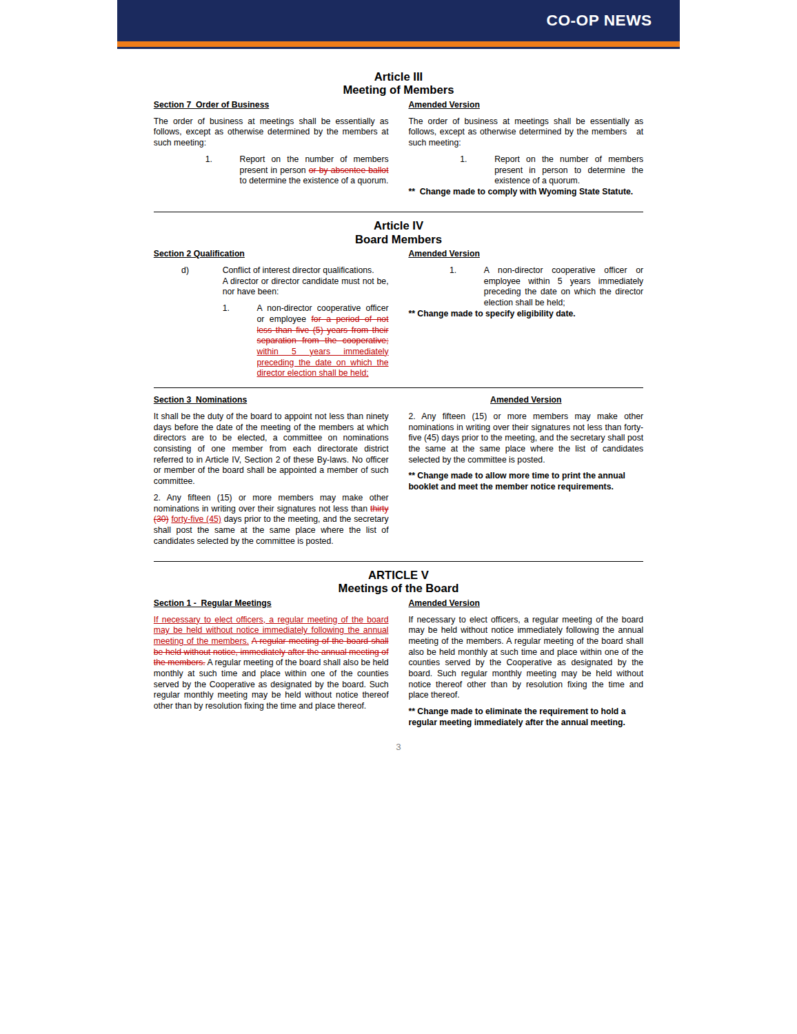CO-OP NEWS
Article III Meeting of Members
Section 7 Order of Business
The order of business at meetings shall be essentially as follows, except as otherwise determined by the members at such meeting:
1.
Report on the number of members present in person or by absentee ballot to determine the existence of a quorum.
Amended Version
The order of business at meetings shall be essentially as follows, except as otherwise determined by the members at such meeting:
1.
Report on the number of members present in person to determine the existence of a quorum.
** Change made to comply with Wyoming State Statute.
Article IV Board Members
Section 2 Qualification
d)
Conflict of interest director qualifications.
A director or director candidate must not be, nor have been:
1.
A non-director cooperative officer or employee for a period of not less than five (5) years from their separation from the cooperative; within 5 years immediately preceding the date on which the director election shall be held;
Amended Version
1.
A non-director cooperative officer or employee within 5 years immediately preceding the date on which the director election shall be held;
** Change made to specify eligibility date.
Section 3 Nominations
It shall be the duty of the board to appoint not less than ninety days before the date of the meeting of the members at which directors are to be elected, a committee on nominations consisting of one member from each directorate district referred to in Article IV, Section 2 of these By-laws. No officer or member of the board shall be appointed a member of such committee.
2. Any fifteen (15) or more members may make other nominations in writing over their signatures not less than thirty (30) forty-five (45) days prior to the meeting, and the secretary shall post the same at the same place where the list of candidates selected by the committee is posted.
Amended Version
2. Any fifteen (15) or more members may make other nominations in writing over their signatures not less than forty-five (45) days prior to the meeting, and the secretary shall post the same at the same place where the list of candidates selected by the committee is posted.
** Change made to allow more time to print the annual booklet and meet the member notice requirements.
ARTICLE V Meetings of the Board
Section 1 - Regular Meetings
If necessary to elect officers, a regular meeting of the board may be held without notice immediately following the annual meeting of the members. A regular meeting of the board shall be held without notice, immediately after the annual meeting of the members. A regular meeting of the board shall also be held monthly at such time and place within one of the counties served by the Cooperative as designated by the board. Such regular monthly meeting may be held without notice thereof other than by resolution fixing the time and place thereof.
Amended Version
If necessary to elect officers, a regular meeting of the board may be held without notice immediately following the annual meeting of the members. A regular meeting of the board shall also be held monthly at such time and place within one of the counties served by the Cooperative as designated by the board. Such regular monthly meeting may be held without notice thereof other than by resolution fixing the time and place thereof.
** Change made to eliminate the requirement to hold a regular meeting immediately after the annual meeting.
3